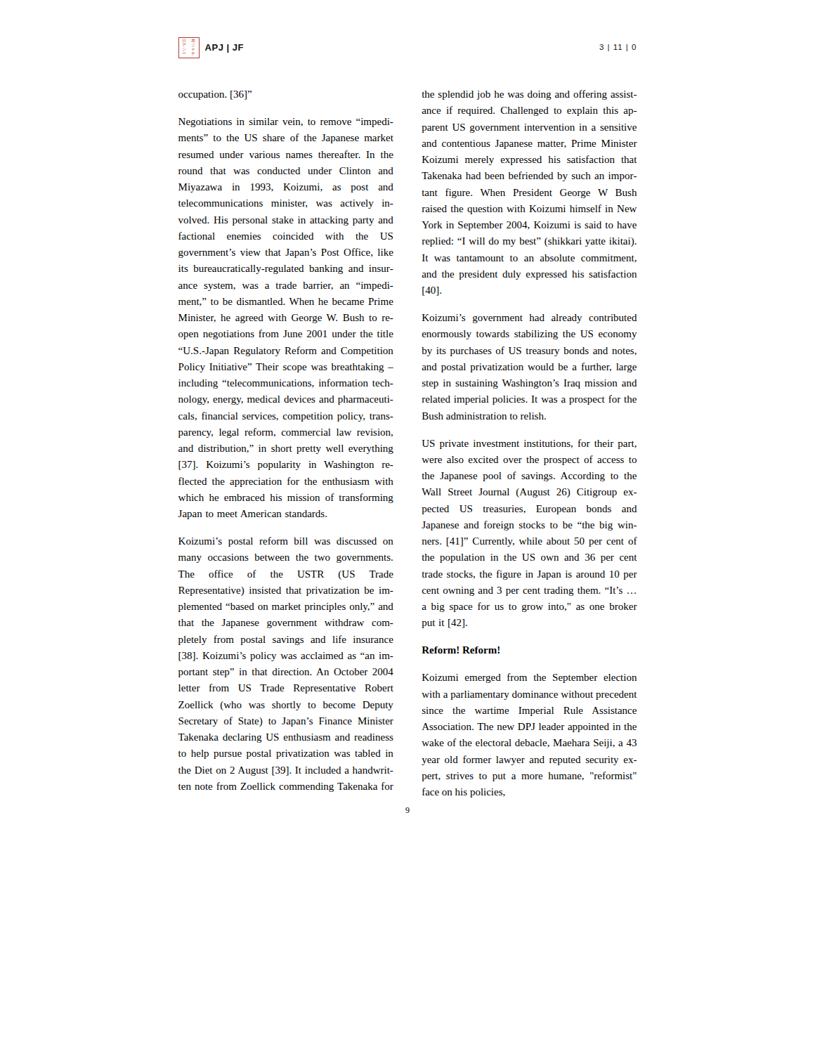日本 アジ ジャ ーナ
APJ | JF
3 | 11 | 0
occupation. [36]”
Negotiations in similar vein, to remove “impediments” to the US share of the Japanese market resumed under various names thereafter. In the round that was conducted under Clinton and Miyazawa in 1993, Koizumi, as post and telecommunications minister, was actively involved. His personal stake in attacking party and factional enemies coincided with the US government’s view that Japan’s Post Office, like its bureaucratically-regulated banking and insurance system, was a trade barrier, an “impediment,” to be dismantled. When he became Prime Minister, he agreed with George W. Bush to reopen negotiations from June 2001 under the title “U.S.-Japan Regulatory Reform and Competition Policy Initiative” Their scope was breathtaking – including “telecommunications, information technology, energy, medical devices and pharmaceuticals, financial services, competition policy, transparency, legal reform, commercial law revision, and distribution,” in short pretty well everything [37]. Koizumi’s popularity in Washington reflected the appreciation for the enthusiasm with which he embraced his mission of transforming Japan to meet American standards.
Koizumi’s postal reform bill was discussed on many occasions between the two governments. The office of the USTR (US Trade Representative) insisted that privatization be implemented “based on market principles only,” and that the Japanese government withdraw completely from postal savings and life insurance [38]. Koizumi’s policy was acclaimed as “an important step” in that direction. An October 2004 letter from US Trade Representative Robert Zoellick (who was shortly to become Deputy Secretary of State) to Japan’s Finance Minister Takenaka declaring US enthusiasm and readiness to help pursue postal privatization was tabled in the Diet on 2 August [39]. It included a handwritten note from Zoellick commending Takenaka for the splendid job he was doing and offering assistance if required. Challenged to explain this apparent US government intervention in a sensitive and contentious Japanese matter, Prime Minister Koizumi merely expressed his satisfaction that Takenaka had been befriended by such an important figure. When President George W Bush raised the question with Koizumi himself in New York in September 2004, Koizumi is said to have replied: “I will do my best” (shikkari yatte ikitai). It was tantamount to an absolute commitment, and the president duly expressed his satisfaction [40].
Koizumi’s government had already contributed enormously towards stabilizing the US economy by its purchases of US treasury bonds and notes, and postal privatization would be a further, large step in sustaining Washington’s Iraq mission and related imperial policies. It was a prospect for the Bush administration to relish.
US private investment institutions, for their part, were also excited over the prospect of access to the Japanese pool of savings. According to the Wall Street Journal (August 26) Citigroup expected US treasuries, European bonds and Japanese and foreign stocks to be “the big winners. [41]” Currently, while about 50 per cent of the population in the US own and 36 per cent trade stocks, the figure in Japan is around 10 per cent owning and 3 per cent trading them. “It’s … a big space for us to grow into," as one broker put it [42].
Reform! Reform!
Koizumi emerged from the September election with a parliamentary dominance without precedent since the wartime Imperial Rule Assistance Association. The new DPJ leader appointed in the wake of the electoral debacle, Maehara Seiji, a 43 year old former lawyer and reputed security expert, strives to put a more humane, "reformist" face on his policies,
9